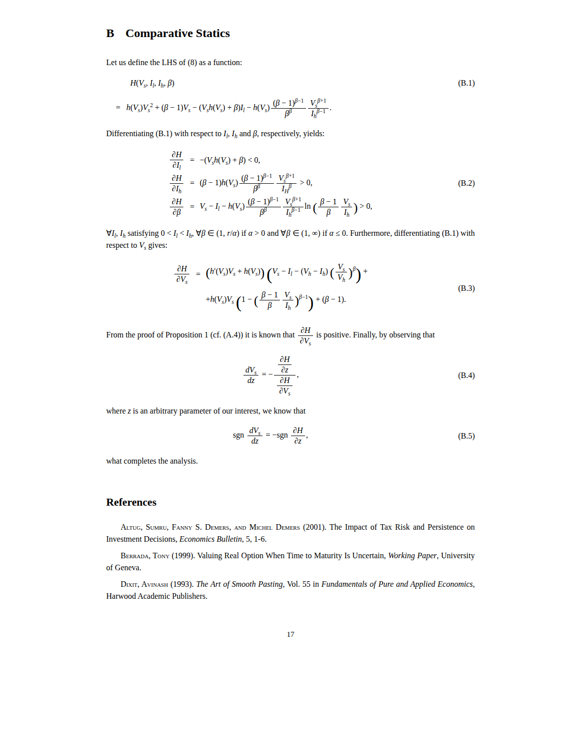BComparative Statics
Let us define the LHS of (8) as a function:
H(Vs, Il, Ih, β)
(B.1)
= h(Vs)Vs2 + (β − 1)Vs − (Vsh(Vs) + β)Il − h(Vs)(β − 1)β−1 ββ Vsβ+1 Ihβ−1.
Differentiating (B.1) with respect to Il, Ih and β, respectively, yields:
| ∂ H ∂ I l | = | −( V s h ( V s ) + β ) < 0, |
| ∂ H ∂ I h | = | ( β − 1) h ( V s ) ( β − 1) β −1 β β V s β +1 I H β > 0, |
| ∂ H ∂ β | = | V s − I l − h ( V s ) ( β − 1) β −1 β β V s β +1 I h β −1 ln ( β − 1 β V s I h ) > 0, |
(B.2)
∀Il, Ih satisfying 0 < Il < Ih, ∀β ∈ (1, r/α) if α > 0 and ∀β ∈ (1, ∞) if α ≤ 0. Furthermore, differentiating (B.1) with respect to Vs gives:
| ∂ H ∂ V s | = | ( h ′( V s ) V s + h ( V s ) ) ( V s − I l − ( V h − I h ) ( V s V h ) β ) + |
| | | + h ( V s ) V s ( 1 − ( β − 1 β V s I h ) β −1 ) + ( β − 1). |
(B.3)
From the proof of Proposition 1 (cf. (A.4)) it is known that ∂H∂Vs is positive. Finally, by observing that
dVs dz = −∂H∂z∂H∂Vs,
(B.4)
where z is an arbitrary parameter of our interest, we know that
sgn dVs dz = −sgn ∂H∂z,
(B.5)
what completes the analysis.
References
Altug, Sumru, Fanny S. Demers, and Michel Demers (2001). The Impact of Tax Risk and Persistence on Investment Decisions, Economics Bulletin, 5, 1-6.
Berrada, Tony (1999). Valuing Real Option When Time to Maturity Is Uncertain, Working Paper, University of Geneva.
Dixit, Avinash (1993). The Art of Smooth Pasting, Vol. 55 in Fundamentals of Pure and Applied Economics, Harwood Academic Publishers.
17